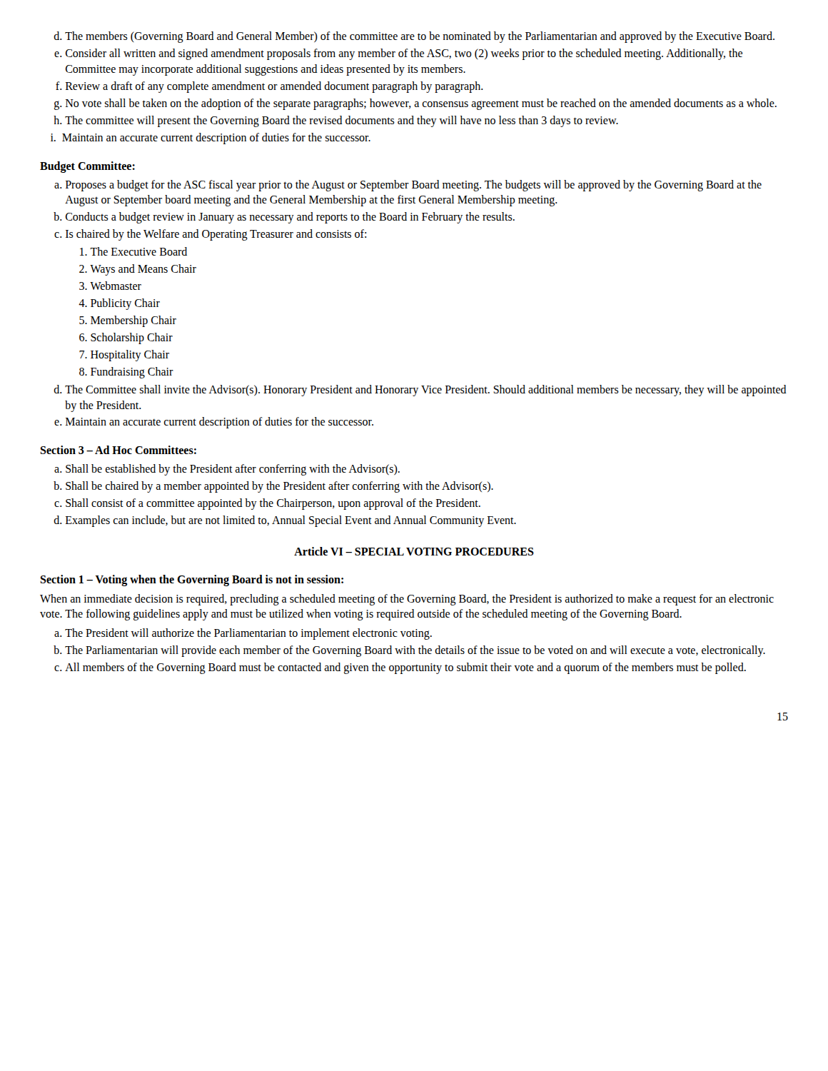The members (Governing Board and General Member) of the committee are to be nominated by the Parliamentarian and approved by the Executive Board.
Consider all written and signed amendment proposals from any member of the ASC, two (2) weeks prior to the scheduled meeting. Additionally, the Committee may incorporate additional suggestions and ideas presented by its members.
Review a draft of any complete amendment or amended document paragraph by paragraph.
No vote shall be taken on the adoption of the separate paragraphs; however, a consensus agreement must be reached on the amended documents as a whole.
The committee will present the Governing Board the revised documents and they will have no less than 3 days to review.
i. Maintain an accurate current description of duties for the successor.
Budget Committee:
Proposes a budget for the ASC fiscal year prior to the August or September Board meeting. The budgets will be approved by the Governing Board at the August or September board meeting and the General Membership at the first General Membership meeting.
Conducts a budget review in January as necessary and reports to the Board in February the results.
Is chaired by the Welfare and Operating Treasurer and consists of:
The Executive Board
Ways and Means Chair
Webmaster
Publicity Chair
Membership Chair
Scholarship Chair
Hospitality Chair
Fundraising Chair
The Committee shall invite the Advisor(s). Honorary President and Honorary Vice President. Should additional members be necessary, they will be appointed by the President.
Maintain an accurate current description of duties for the successor.
Section 3 – Ad Hoc Committees:
Shall be established by the President after conferring with the Advisor(s).
Shall be chaired by a member appointed by the President after conferring with the Advisor(s).
Shall consist of a committee appointed by the Chairperson, upon approval of the President.
Examples can include, but are not limited to, Annual Special Event and Annual Community Event.
Article VI – SPECIAL VOTING PROCEDURES
Section 1 – Voting when the Governing Board is not in session:
When an immediate decision is required, precluding a scheduled meeting of the Governing Board, the President is authorized to make a request for an electronic vote. The following guidelines apply and must be utilized when voting is required outside of the scheduled meeting of the Governing Board.
The President will authorize the Parliamentarian to implement electronic voting.
The Parliamentarian will provide each member of the Governing Board with the details of the issue to be voted on and will execute a vote, electronically.
All members of the Governing Board must be contacted and given the opportunity to submit their vote and a quorum of the members must be polled.
15